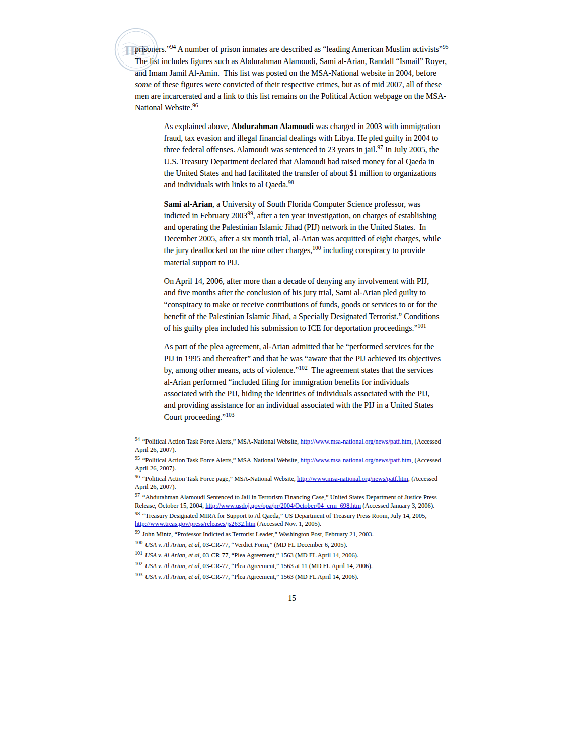IPT
prisoners.”94 A number of prison inmates are described as “leading American Muslim activists”95 The list includes figures such as Abdurahman Alamoudi, Sami al-Arian, Randall “Ismail” Royer, and Imam Jamil Al-Amin. This list was posted on the MSA-National website in 2004, before some of these figures were convicted of their respective crimes, but as of mid 2007, all of these men are incarcerated and a link to this list remains on the Political Action webpage on the MSA-National Website.96
As explained above, Abdurahman Alamoudi was charged in 2003 with immigration fraud, tax evasion and illegal financial dealings with Libya. He pled guilty in 2004 to three federal offenses. Alamoudi was sentenced to 23 years in jail.97 In July 2005, the U.S. Treasury Department declared that Alamoudi had raised money for al Qaeda in the United States and had facilitated the transfer of about $1 million to organizations and individuals with links to al Qaeda.98
Sami al-Arian, a University of South Florida Computer Science professor, was indicted in February 200399, after a ten year investigation, on charges of establishing and operating the Palestinian Islamic Jihad (PIJ) network in the United States. In December 2005, after a six month trial, al-Arian was acquitted of eight charges, while the jury deadlocked on the nine other charges,100 including conspiracy to provide material support to PIJ.
On April 14, 2006, after more than a decade of denying any involvement with PIJ, and five months after the conclusion of his jury trial, Sami al-Arian pled guilty to “conspiracy to make or receive contributions of funds, goods or services to or for the benefit of the Palestinian Islamic Jihad, a Specially Designated Terrorist.” Conditions of his guilty plea included his submission to ICE for deportation proceedings.”101
As part of the plea agreement, al-Arian admitted that he “performed services for the PIJ in 1995 and thereafter” and that he was “aware that the PIJ achieved its objectives by, among other means, acts of violence.”102 The agreement states that the services al-Arian performed “included filing for immigration benefits for individuals associated with the PIJ, hiding the identities of individuals associated with the PIJ, and providing assistance for an individual associated with the PIJ in a United States Court proceeding.”103
94 “Political Action Task Force Alerts,” MSA-National Website, http://www.msa-national.org/news/patf.htm, (Accessed April 26, 2007).
95 “Political Action Task Force Alerts,” MSA-National Website, http://www.msa-national.org/news/patf.htm, (Accessed April 26, 2007).
96 “Political Action Task Force page,” MSA-National Website, http://www.msa-national.org/news/patf.htm, (Accessed April 26, 2007).
97 “Abdurahman Alamoudi Sentenced to Jail in Terrorism Financing Case,” United States Department of Justice Press Release, October 15, 2004, http://www.usdoj.gov/opa/pr/2004/October/04_crm_698.htm (Accessed January 3, 2006).
98 “Treasury Designated MIRA for Support to Al Qaeda,” US Department of Treasury Press Room, July 14, 2005, http://www.treas.gov/press/releases/js2632.htm (Accessed Nov. 1, 2005).
99 John Mintz, “Professor Indicted as Terrorist Leader,” Washington Post, February 21, 2003.
100 USA v. Al Arian, et al, 03-CR-77, “Verdict Form,” (MD FL December 6, 2005).
101 USA v. Al Arian, et al, 03-CR-77, “Plea Agreement,” 1563 (MD FL April 14, 2006).
102 USA v. Al Arian, et al, 03-CR-77, “Plea Agreement,” 1563 at 11 (MD FL April 14, 2006).
103 USA v. Al Arian, et al, 03-CR-77, “Plea Agreement,” 1563 (MD FL April 14, 2006).
15